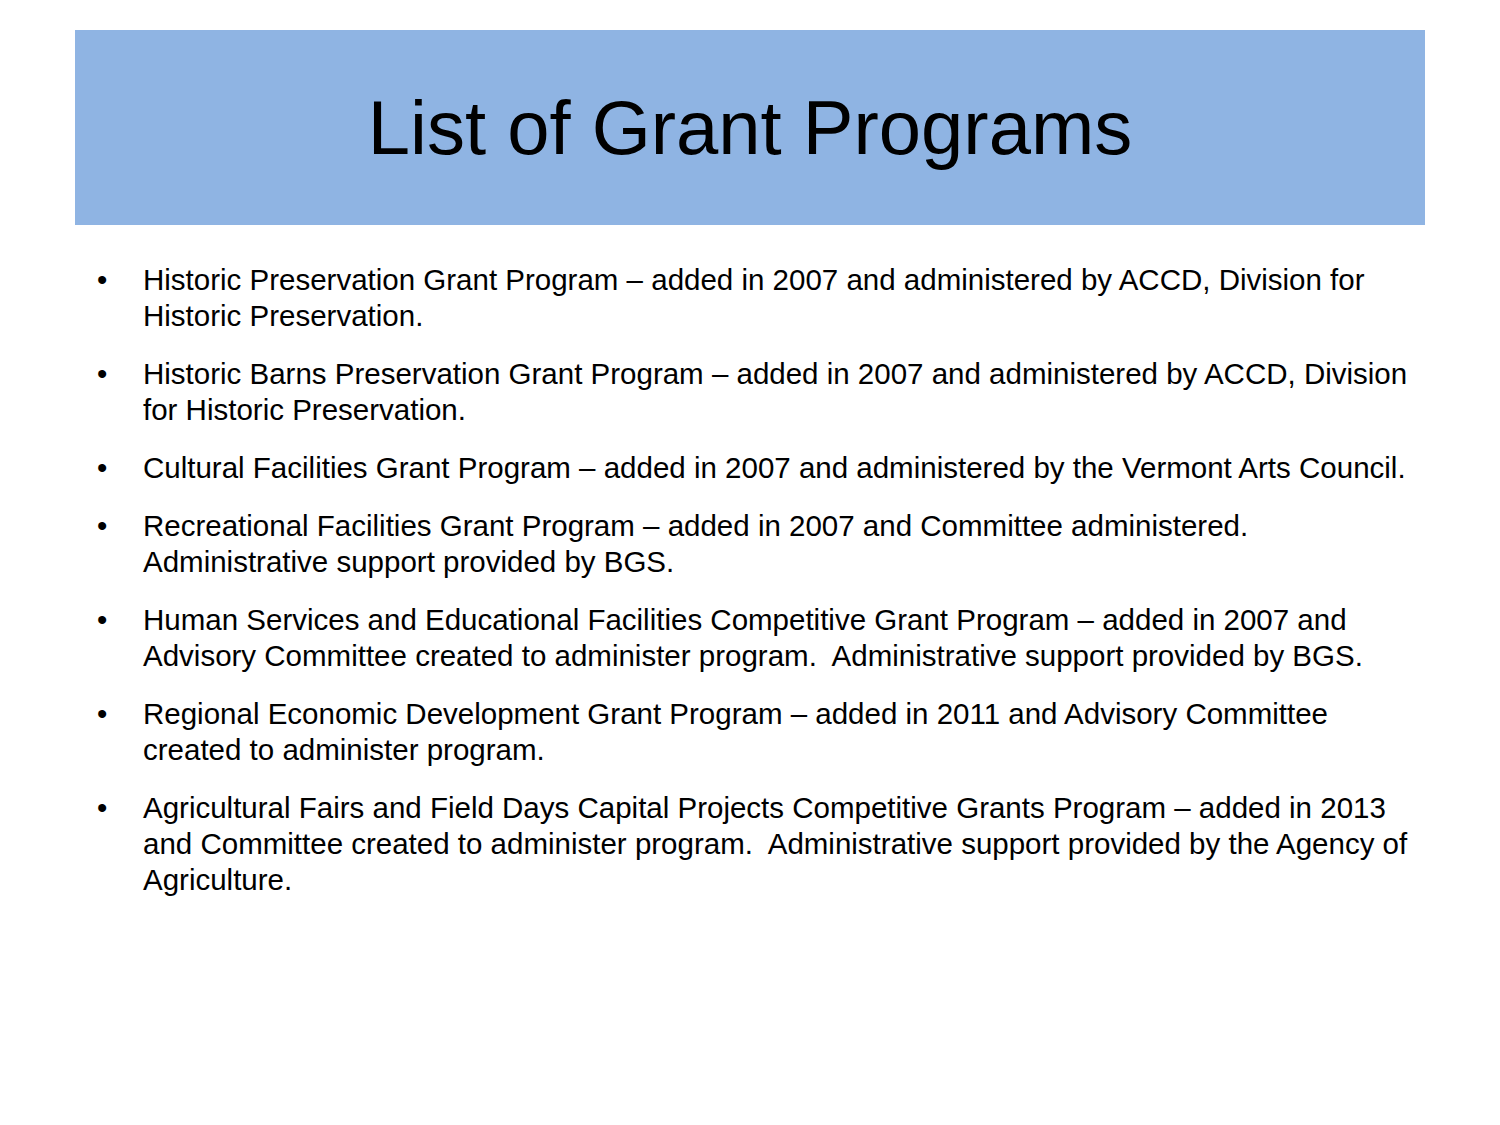List of Grant Programs
Historic Preservation Grant Program – added in 2007 and administered by ACCD, Division for Historic Preservation.
Historic Barns Preservation Grant Program – added in 2007 and administered by ACCD, Division for Historic Preservation.
Cultural Facilities Grant Program – added in 2007 and administered by the Vermont Arts Council.
Recreational Facilities Grant Program – added in 2007 and Committee administered. Administrative support provided by BGS.
Human Services and Educational Facilities Competitive Grant Program – added in 2007 and Advisory Committee created to administer program. Administrative support provided by BGS.
Regional Economic Development Grant Program – added in 2011 and Advisory Committee created to administer program.
Agricultural Fairs and Field Days Capital Projects Competitive Grants Program – added in 2013 and Committee created to administer program. Administrative support provided by the Agency of Agriculture.